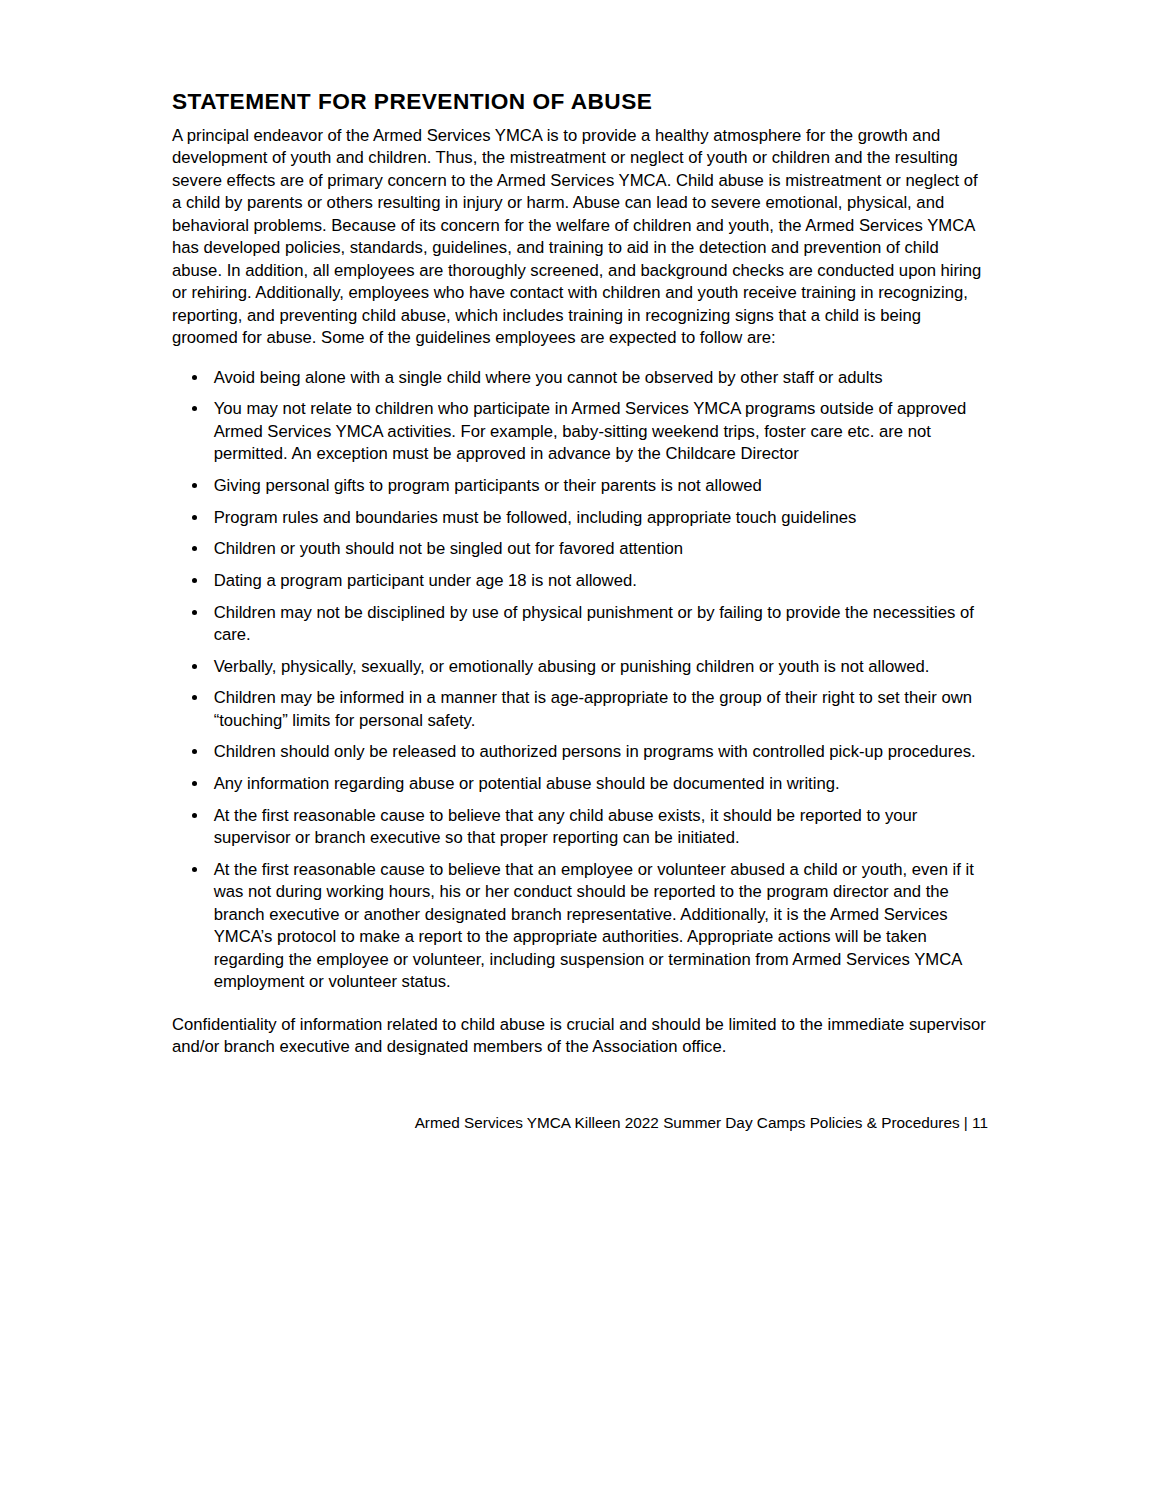Statement for Prevention of Abuse
A principal endeavor of the Armed Services YMCA is to provide a healthy atmosphere for the growth and development of youth and children. Thus, the mistreatment or neglect of youth or children and the resulting severe effects are of primary concern to the Armed Services YMCA. Child abuse is mistreatment or neglect of a child by parents or others resulting in injury or harm. Abuse can lead to severe emotional, physical, and behavioral problems. Because of its concern for the welfare of children and youth, the Armed Services YMCA has developed policies, standards, guidelines, and training to aid in the detection and prevention of child abuse. In addition, all employees are thoroughly screened, and background checks are conducted upon hiring or rehiring. Additionally, employees who have contact with children and youth receive training in recognizing, reporting, and preventing child abuse, which includes training in recognizing signs that a child is being groomed for abuse. Some of the guidelines employees are expected to follow are:
Avoid being alone with a single child where you cannot be observed by other staff or adults
You may not relate to children who participate in Armed Services YMCA programs outside of approved Armed Services YMCA activities. For example, baby-sitting weekend trips, foster care etc. are not permitted. An exception must be approved in advance by the Childcare Director
Giving personal gifts to program participants or their parents is not allowed
Program rules and boundaries must be followed, including appropriate touch guidelines
Children or youth should not be singled out for favored attention
Dating a program participant under age 18 is not allowed.
Children may not be disciplined by use of physical punishment or by failing to provide the necessities of care.
Verbally, physically, sexually, or emotionally abusing or punishing children or youth is not allowed.
Children may be informed in a manner that is age-appropriate to the group of their right to set their own “touching” limits for personal safety.
Children should only be released to authorized persons in programs with controlled pick-up procedures.
Any information regarding abuse or potential abuse should be documented in writing.
At the first reasonable cause to believe that any child abuse exists, it should be reported to your supervisor or branch executive so that proper reporting can be initiated.
At the first reasonable cause to believe that an employee or volunteer abused a child or youth, even if it was not during working hours, his or her conduct should be reported to the program director and the branch executive or another designated branch representative. Additionally, it is the Armed Services YMCA’s protocol to make a report to the appropriate authorities. Appropriate actions will be taken regarding the employee or volunteer, including suspension or termination from Armed Services YMCA employment or volunteer status.
Confidentiality of information related to child abuse is crucial and should be limited to the immediate supervisor and/or branch executive and designated members of the Association office.
Armed Services YMCA Killeen 2022 Summer Day Camps Policies & Procedures | 11